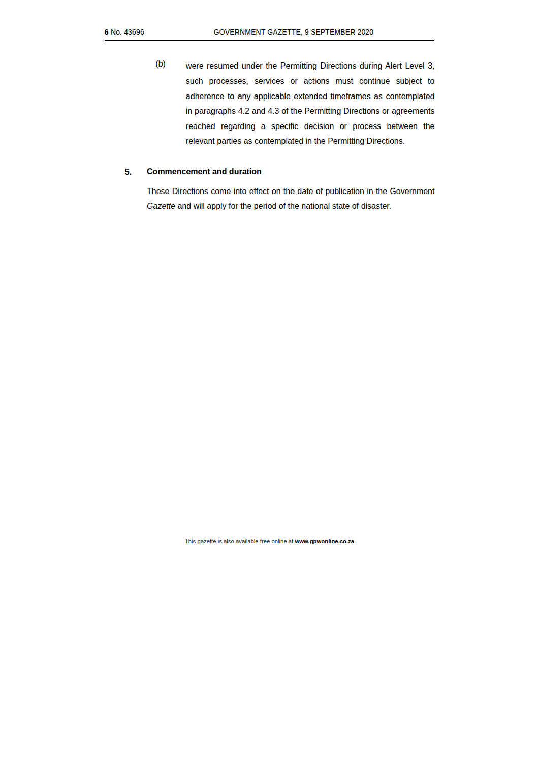6 No. 43696
GOVERNMENT GAZETTE, 9 SEPTEMBER 2020
(b)
were resumed under the Permitting Directions during Alert Level 3, such processes, services or actions must continue subject to adherence to any applicable extended timeframes as contemplated in paragraphs 4.2 and 4.3 of the Permitting Directions or agreements reached regarding a specific decision or process between the relevant parties as contemplated in the Permitting Directions.
5.
Commencement and duration
These Directions come into effect on the date of publication in the Government Gazette and will apply for the period of the national state of disaster.
This gazette is also available free online at www.gpwonline.co.za